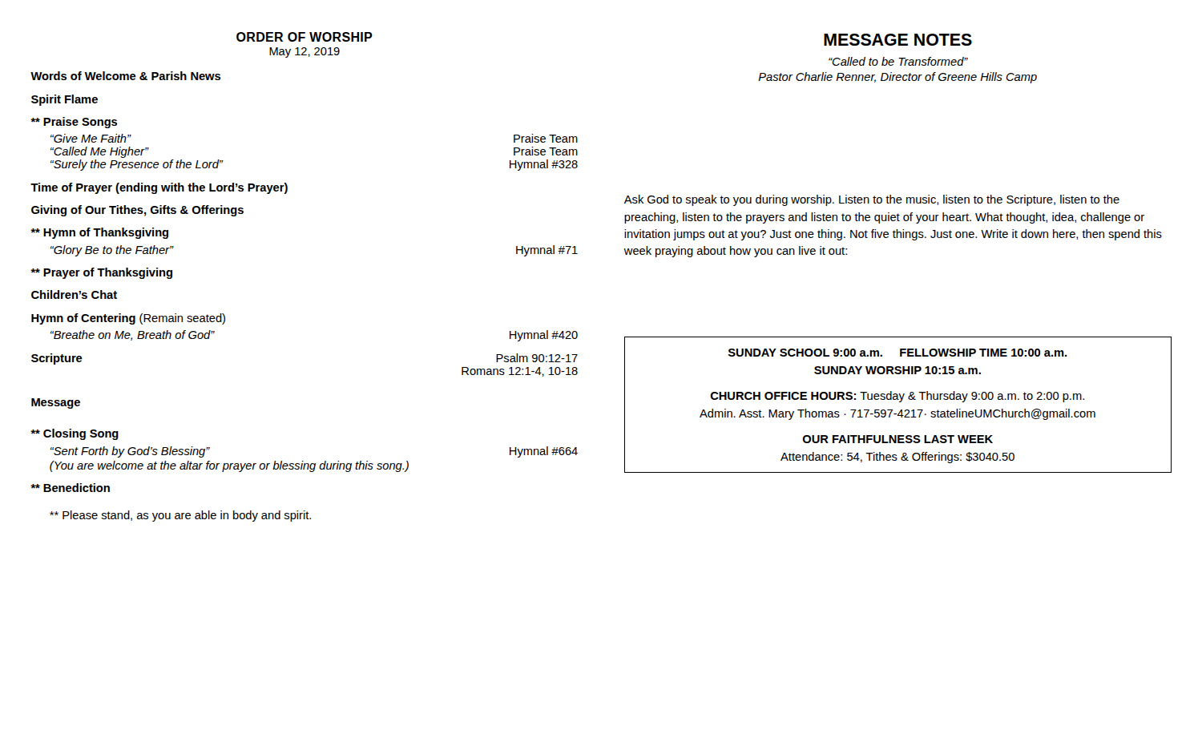ORDER OF WORSHIP
May 12, 2019
Words of Welcome & Parish News
Spirit Flame
** Praise Songs
“Give Me Faith”Praise Team
“Called Me Higher”Praise Team
“Surely the Presence of the Lord”Hymnal #328
Time of Prayer (ending with the Lord’s Prayer)
Giving of Our Tithes, Gifts & Offerings
** Hymn of Thanksgiving
“Glory Be to the Father”Hymnal #71
** Prayer of Thanksgiving
Children’s Chat
Hymn of Centering (Remain seated)
“Breathe on Me, Breath of God”Hymnal #420
Scripture Psalm 90:12-17
Romans 12:1-4, 10-18
Message
** Closing Song
“Sent Forth by God’s Blessing”Hymnal #664
(You are welcome at the altar for prayer or blessing during this song.)
** Benediction
** Please stand, as you are able in body and spirit.
MESSAGE NOTES
“Called to be Transformed”
Pastor Charlie Renner, Director of Greene Hills Camp
Ask God to speak to you during worship. Listen to the music, listen to the Scripture, listen to the preaching, listen to the prayers and listen to the quiet of your heart. What thought, idea, challenge or invitation jumps out at you? Just one thing. Not five things. Just one. Write it down here, then spend this week praying about how you can live it out:
SUNDAY SCHOOL 9:00 a.m. FELLOWSHIP TIME 10:00 a.m.
SUNDAY WORSHIP 10:15 a.m.
CHURCH OFFICE HOURS: Tuesday & Thursday 9:00 a.m. to 2:00 p.m.
Admin. Asst. Mary Thomas · 717-597-4217· statelineUMChurch@gmail.com
OUR FAITHFULNESS LAST WEEK
Attendance: 54, Tithes & Offerings: $3040.50